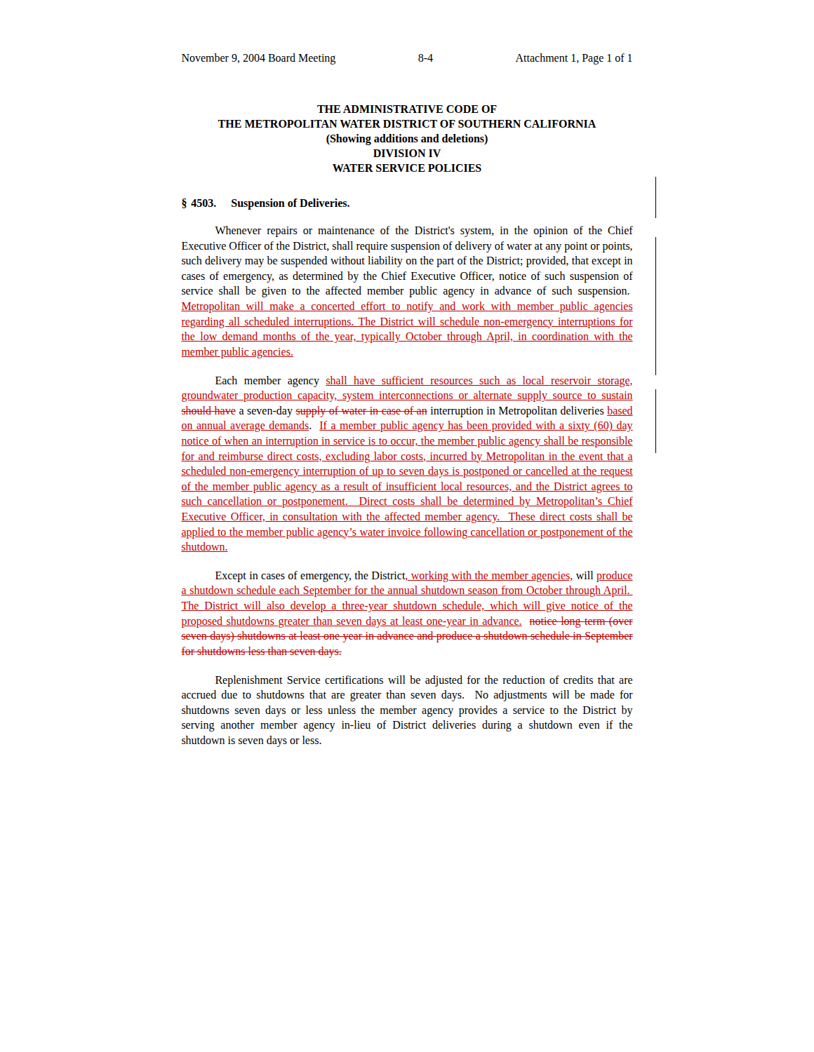November 9, 2004 Board Meeting
8-4
Attachment 1, Page 1 of 1
THE ADMINISTRATIVE CODE OF THE METROPOLITAN WATER DISTRICT OF SOUTHERN CALIFORNIA (Showing additions and deletions) DIVISION IV WATER SERVICE POLICIES
§4503.Suspension of Deliveries.
Whenever repairs or maintenance of the District's system, in the opinion of the Chief Executive Officer of the District, shall require suspension of delivery of water at any point or points, such delivery may be suspended without liability on the part of the District; provided, that except in cases of emergency, as determined by the Chief Executive Officer, notice of such suspension of service shall be given to the affected member public agency in advance of such suspension. Metropolitan will make a concerted effort to notify and work with member public agencies regarding all scheduled interruptions. The District will schedule non-emergency interruptions for the low demand months of the year, typically October through April, in coordination with the member public agencies.
Each member agency shall have sufficient resources such as local reservoir storage, groundwater production capacity, system interconnections or alternate supply source to sustain should have a seven-day supply of water in case of an interruption in Metropolitan deliveries based on annual average demands. If a member public agency has been provided with a sixty (60) day notice of when an interruption in service is to occur, the member public agency shall be responsible for and reimburse direct costs, excluding labor costs, incurred by Metropolitan in the event that a scheduled non-emergency interruption of up to seven days is postponed or cancelled at the request of the member public agency as a result of insufficient local resources, and the District agrees to such cancellation or postponement. Direct costs shall be determined by Metropolitan’s Chief Executive Officer, in consultation with the affected member agency. These direct costs shall be applied to the member public agency’s water invoice following cancellation or postponement of the shutdown.
Except in cases of emergency, the District, working with the member agencies, will produce a shutdown schedule each September for the annual shutdown season from October through April. The District will also develop a three-year shutdown schedule, which will give notice of the proposed shutdowns greater than seven days at least one-year in advance. notice long term (over seven days) shutdowns at least one year in advance and produce a shutdown schedule in September for shutdowns less than seven days.
Replenishment Service certifications will be adjusted for the reduction of credits that are accrued due to shutdowns that are greater than seven days. No adjustments will be made for shutdowns seven days or less unless the member agency provides a service to the District by serving another member agency in-lieu of District deliveries during a shutdown even if the shutdown is seven days or less.